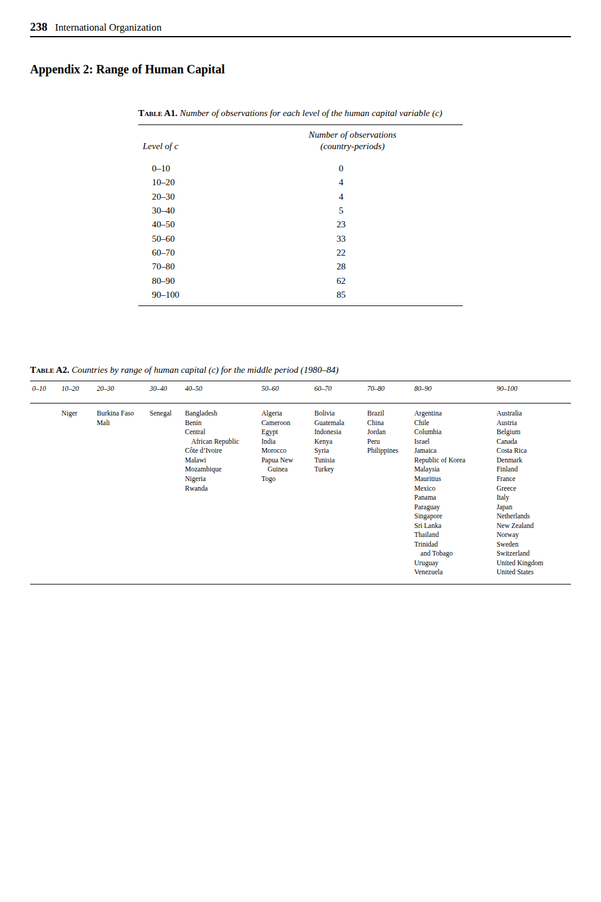238 International Organization
Appendix 2: Range of Human Capital
Table A1. Number of observations for each level of the human capital variable (c)
| Level of c | Number of observations (country-periods) |
| --- | --- |
| 0–10 | 0 |
| 10–20 | 4 |
| 20–30 | 4 |
| 30–40 | 5 |
| 40–50 | 23 |
| 50–60 | 33 |
| 60–70 | 22 |
| 70–80 | 28 |
| 80–90 | 62 |
| 90–100 | 85 |
Table A2. Countries by range of human capital (c) for the middle period (1980–84)
| 0–10 | 10–20 | 20–30 | 30–40 | 40–50 | 50–60 | 60–70 | 70–80 | 80–90 | 90–100 |
| --- | --- | --- | --- | --- | --- | --- | --- | --- | --- |
| | Niger | Burkina Faso Mali | Senegal | Bangladesh Benin Central African Republic Côte d’Ivoire Malawi Mozambique Nigeria Rwanda | Algeria Cameroon Egypt India Morocco Papua New Guinea Togo | Bolivia Guatemala Indonesia Kenya Syria Tunisia Turkey | Brazil China Jordan Peru Philippines | Argentina Chile Columbia Israel Jamaica Republic of Korea Malaysia Mauritius Mexico Panama Paraguay Singapore Sri Lanka Thailand Trinidad and Tobago Uruguay Venezuela | Australia Austria Belgium Canada Costa Rica Denmark Finland France Greece Italy Japan Netherlands New Zealand Norway Sweden Switzerland United Kingdom United States |